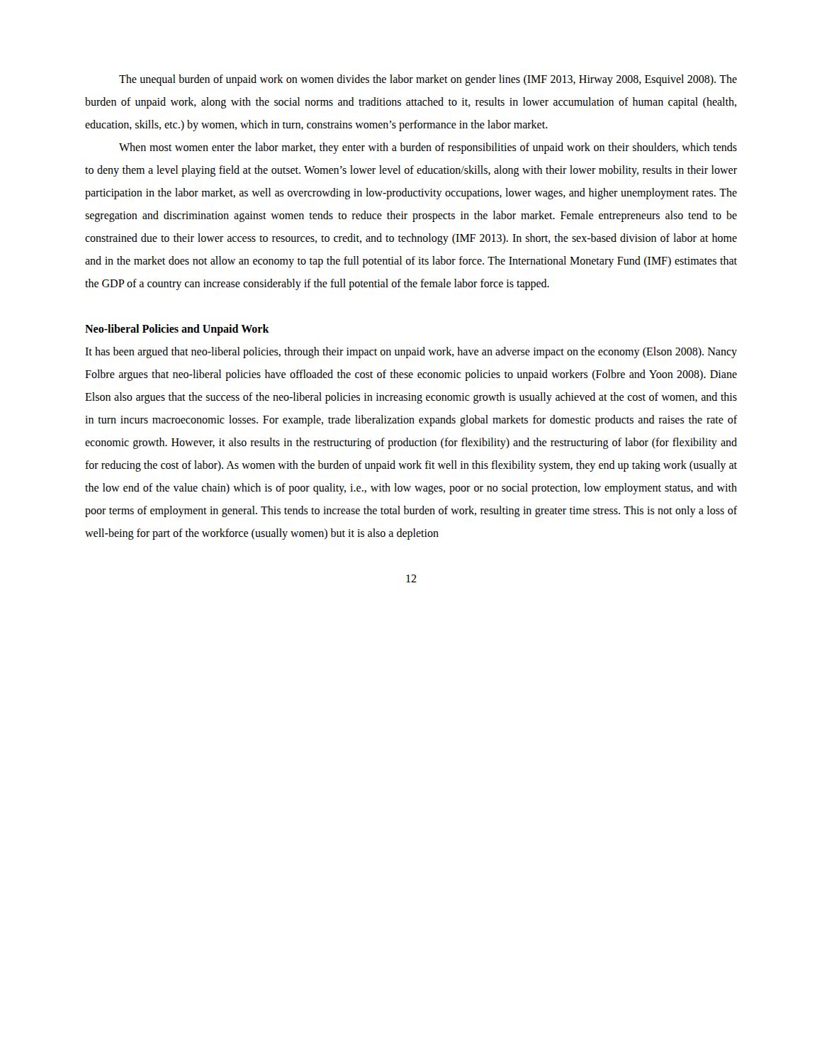The unequal burden of unpaid work on women divides the labor market on gender lines (IMF 2013, Hirway 2008, Esquivel 2008). The burden of unpaid work, along with the social norms and traditions attached to it, results in lower accumulation of human capital (health, education, skills, etc.) by women, which in turn, constrains women’s performance in the labor market.
When most women enter the labor market, they enter with a burden of responsibilities of unpaid work on their shoulders, which tends to deny them a level playing field at the outset. Women’s lower level of education/skills, along with their lower mobility, results in their lower participation in the labor market, as well as overcrowding in low-productivity occupations, lower wages, and higher unemployment rates. The segregation and discrimination against women tends to reduce their prospects in the labor market. Female entrepreneurs also tend to be constrained due to their lower access to resources, to credit, and to technology (IMF 2013). In short, the sex-based division of labor at home and in the market does not allow an economy to tap the full potential of its labor force. The International Monetary Fund (IMF) estimates that the GDP of a country can increase considerably if the full potential of the female labor force is tapped.
Neo-liberal Policies and Unpaid Work
It has been argued that neo-liberal policies, through their impact on unpaid work, have an adverse impact on the economy (Elson 2008). Nancy Folbre argues that neo-liberal policies have offloaded the cost of these economic policies to unpaid workers (Folbre and Yoon 2008). Diane Elson also argues that the success of the neo-liberal policies in increasing economic growth is usually achieved at the cost of women, and this in turn incurs macroeconomic losses. For example, trade liberalization expands global markets for domestic products and raises the rate of economic growth. However, it also results in the restructuring of production (for flexibility) and the restructuring of labor (for flexibility and for reducing the cost of labor). As women with the burden of unpaid work fit well in this flexibility system, they end up taking work (usually at the low end of the value chain) which is of poor quality, i.e., with low wages, poor or no social protection, low employment status, and with poor terms of employment in general. This tends to increase the total burden of work, resulting in greater time stress. This is not only a loss of well-being for part of the workforce (usually women) but it is also a depletion
12